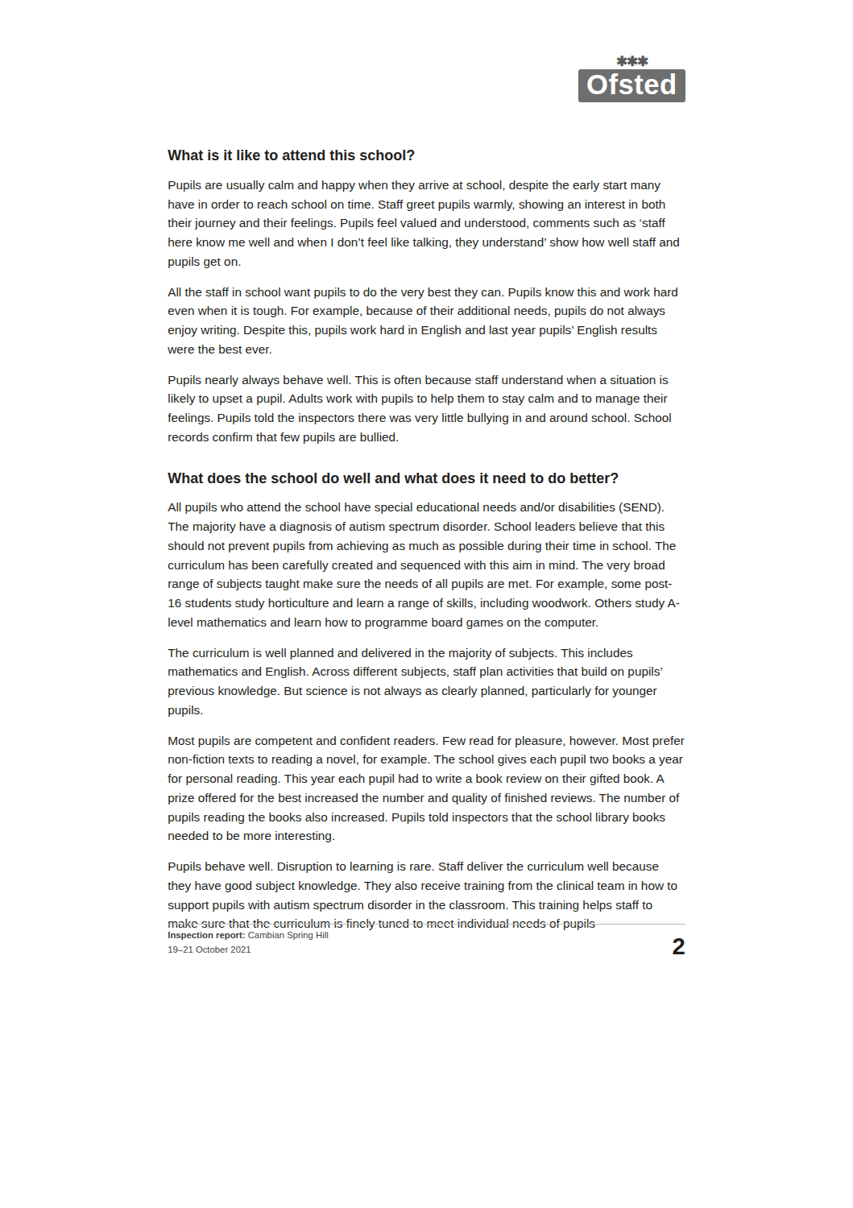✱✱✱
Ofsted
What is it like to attend this school?
Pupils are usually calm and happy when they arrive at school, despite the early start many have in order to reach school on time. Staff greet pupils warmly, showing an interest in both their journey and their feelings. Pupils feel valued and understood, comments such as ‘staff here know me well and when I don’t feel like talking, they understand’ show how well staff and pupils get on.
All the staff in school want pupils to do the very best they can. Pupils know this and work hard even when it is tough. For example, because of their additional needs, pupils do not always enjoy writing. Despite this, pupils work hard in English and last year pupils’ English results were the best ever.
Pupils nearly always behave well. This is often because staff understand when a situation is likely to upset a pupil. Adults work with pupils to help them to stay calm and to manage their feelings. Pupils told the inspectors there was very little bullying in and around school. School records confirm that few pupils are bullied.
What does the school do well and what does it need to do better?
All pupils who attend the school have special educational needs and/or disabilities (SEND). The majority have a diagnosis of autism spectrum disorder. School leaders believe that this should not prevent pupils from achieving as much as possible during their time in school. The curriculum has been carefully created and sequenced with this aim in mind. The very broad range of subjects taught make sure the needs of all pupils are met. For example, some post-16 students study horticulture and learn a range of skills, including woodwork. Others study A-level mathematics and learn how to programme board games on the computer.
The curriculum is well planned and delivered in the majority of subjects. This includes mathematics and English. Across different subjects, staff plan activities that build on pupils’ previous knowledge. But science is not always as clearly planned, particularly for younger pupils.
Most pupils are competent and confident readers. Few read for pleasure, however. Most prefer non-fiction texts to reading a novel, for example. The school gives each pupil two books a year for personal reading. This year each pupil had to write a book review on their gifted book. A prize offered for the best increased the number and quality of finished reviews. The number of pupils reading the books also increased. Pupils told inspectors that the school library books needed to be more interesting.
Pupils behave well. Disruption to learning is rare. Staff deliver the curriculum well because they have good subject knowledge. They also receive training from the clinical team in how to support pupils with autism spectrum disorder in the classroom. This training helps staff to make sure that the curriculum is finely tuned to meet individual needs of pupils
Inspection report: Cambian Spring Hill
19–21 October 2021
2